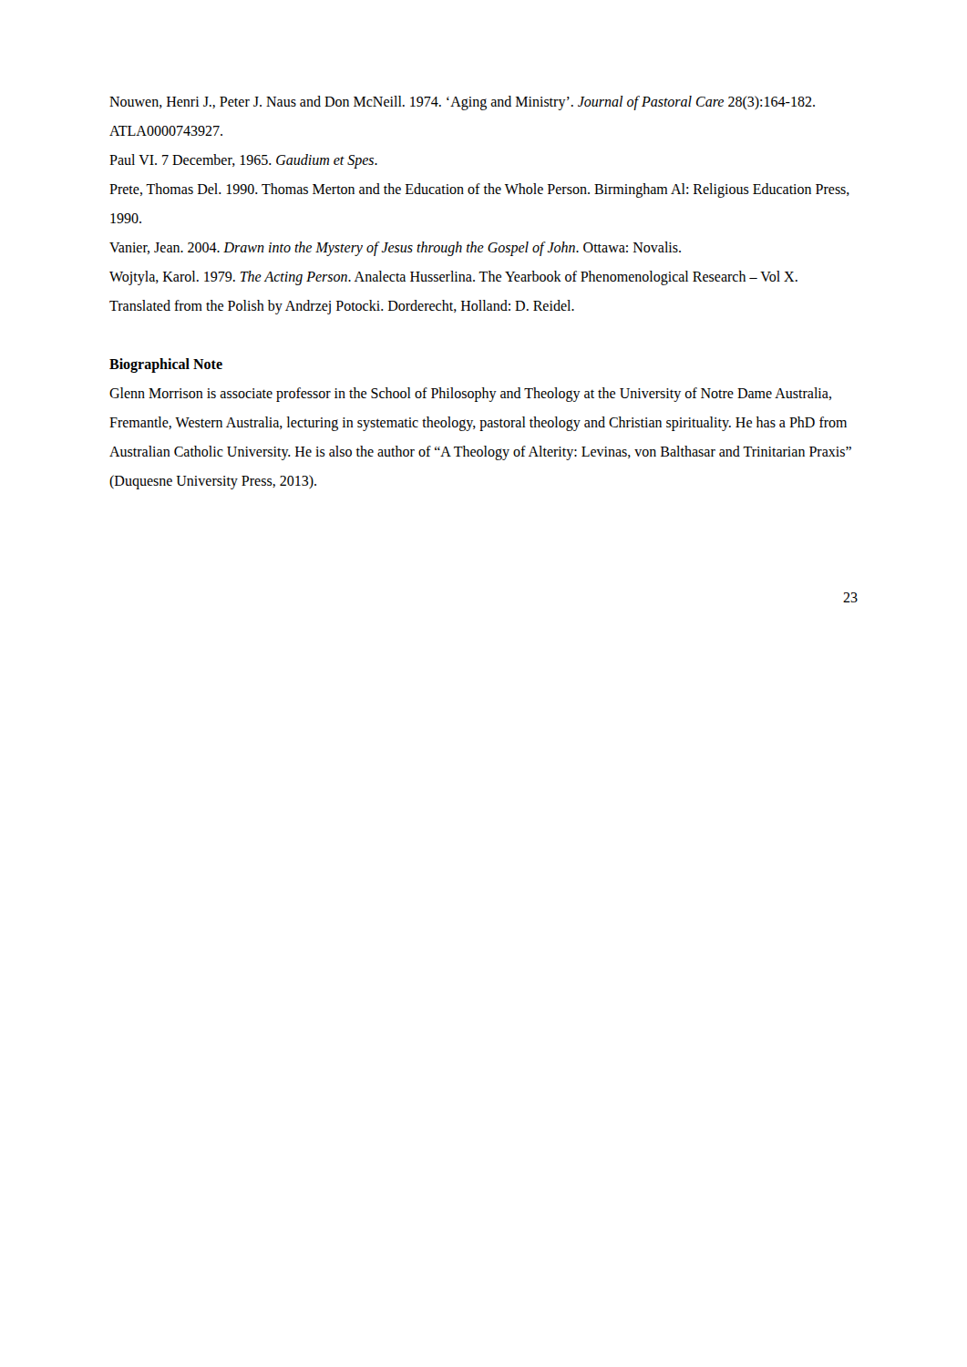Nouwen, Henri J., Peter J. Naus and Don McNeill. 1974. ‘Aging and Ministry’. Journal of Pastoral Care 28(3):164-182. ATLA0000743927.
Paul VI. 7 December, 1965. Gaudium et Spes.
Prete, Thomas Del. 1990. Thomas Merton and the Education of the Whole Person. Birmingham Al: Religious Education Press, 1990.
Vanier, Jean. 2004. Drawn into the Mystery of Jesus through the Gospel of John. Ottawa: Novalis.
Wojtyla, Karol. 1979. The Acting Person. Analecta Husserlina. The Yearbook of Phenomenological Research – Vol X. Translated from the Polish by Andrzej Potocki. Dorderecht, Holland: D. Reidel.
Biographical Note
Glenn Morrison is associate professor in the School of Philosophy and Theology at the University of Notre Dame Australia, Fremantle, Western Australia, lecturing in systematic theology, pastoral theology and Christian spirituality. He has a PhD from Australian Catholic University. He is also the author of “A Theology of Alterity: Levinas, von Balthasar and Trinitarian Praxis” (Duquesne University Press, 2013).
23